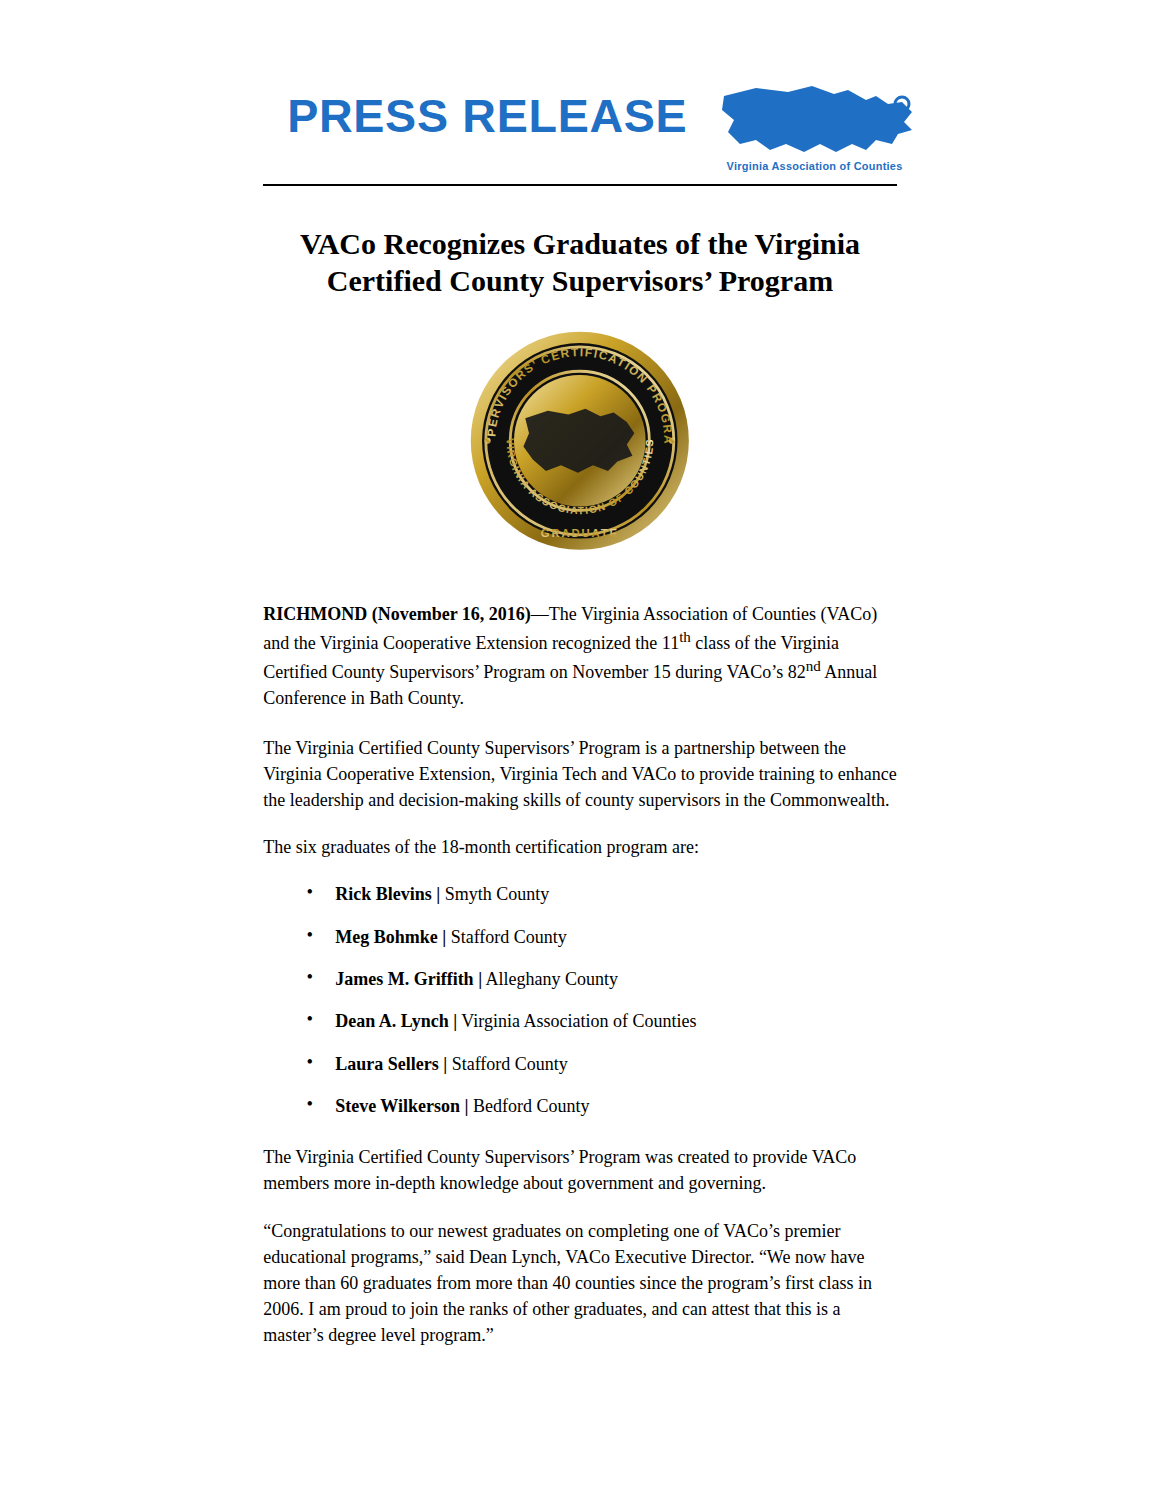PRESS RELEASE
VACo
Virginia Association of Counties
VACo Recognizes Graduates of the Virginia
Certified County Supervisors’ Program
SUPERVISORS’ CERTIFICATION PROGRAM VIRGINIA ASSOCIATION OF COUNTIES GRADUATE
RICHMOND (November 16, 2016)—The Virginia Association of Counties (VACo) and the Virginia Cooperative Extension recognized the 11th class of the Virginia Certified County Supervisors’ Program on November 15 during VACo’s 82nd Annual Conference in Bath County.
The Virginia Certified County Supervisors’ Program is a partnership between the Virginia Cooperative Extension, Virginia Tech and VACo to provide training to enhance the leadership and decision-making skills of county supervisors in the Commonwealth.
The six graduates of the 18-month certification program are:
Rick Blevins | Smyth County
Meg Bohmke | Stafford County
James M. Griffith | Alleghany County
Dean A. Lynch | Virginia Association of Counties
Laura Sellers | Stafford County
Steve Wilkerson | Bedford County
The Virginia Certified County Supervisors’ Program was created to provide VACo members more in-depth knowledge about government and governing.
“Congratulations to our newest graduates on completing one of VACo’s premier educational programs,” said Dean Lynch, VACo Executive Director. “We now have more than 60 graduates from more than 40 counties since the program’s first class in 2006. I am proud to join the ranks of other graduates, and can attest that this is a master’s degree level program.”